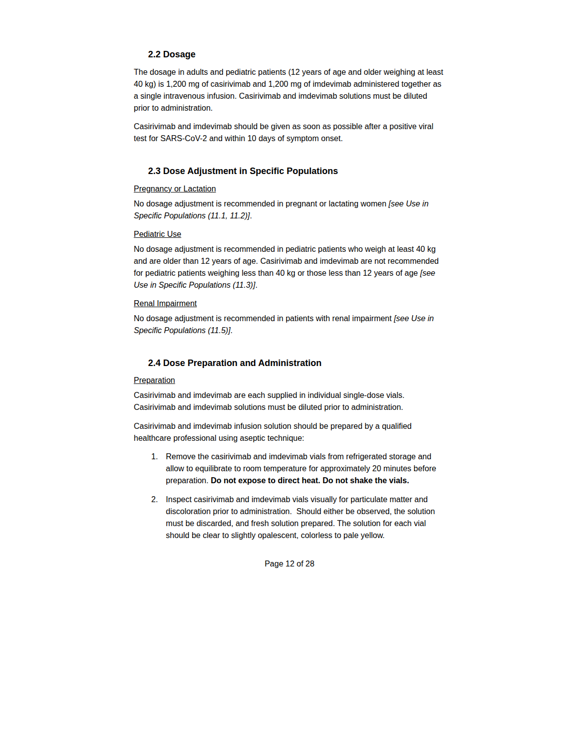2.2 Dosage
The dosage in adults and pediatric patients (12 years of age and older weighing at least 40 kg) is 1,200 mg of casirivimab and 1,200 mg of imdevimab administered together as a single intravenous infusion. Casirivimab and imdevimab solutions must be diluted prior to administration.
Casirivimab and imdevimab should be given as soon as possible after a positive viral test for SARS-CoV-2 and within 10 days of symptom onset.
2.3 Dose Adjustment in Specific Populations
Pregnancy or Lactation
No dosage adjustment is recommended in pregnant or lactating women [see Use in Specific Populations (11.1, 11.2)].
Pediatric Use
No dosage adjustment is recommended in pediatric patients who weigh at least 40 kg and are older than 12 years of age. Casirivimab and imdevimab are not recommended for pediatric patients weighing less than 40 kg or those less than 12 years of age [see Use in Specific Populations (11.3)].
Renal Impairment
No dosage adjustment is recommended in patients with renal impairment [see Use in Specific Populations (11.5)].
2.4 Dose Preparation and Administration
Preparation
Casirivimab and imdevimab are each supplied in individual single-dose vials. Casirivimab and imdevimab solutions must be diluted prior to administration.
Casirivimab and imdevimab infusion solution should be prepared by a qualified healthcare professional using aseptic technique:
Remove the casirivimab and imdevimab vials from refrigerated storage and allow to equilibrate to room temperature for approximately 20 minutes before preparation. Do not expose to direct heat. Do not shake the vials.
Inspect casirivimab and imdevimab vials visually for particulate matter and discoloration prior to administration. Should either be observed, the solution must be discarded, and fresh solution prepared. The solution for each vial should be clear to slightly opalescent, colorless to pale yellow.
Page 12 of 28